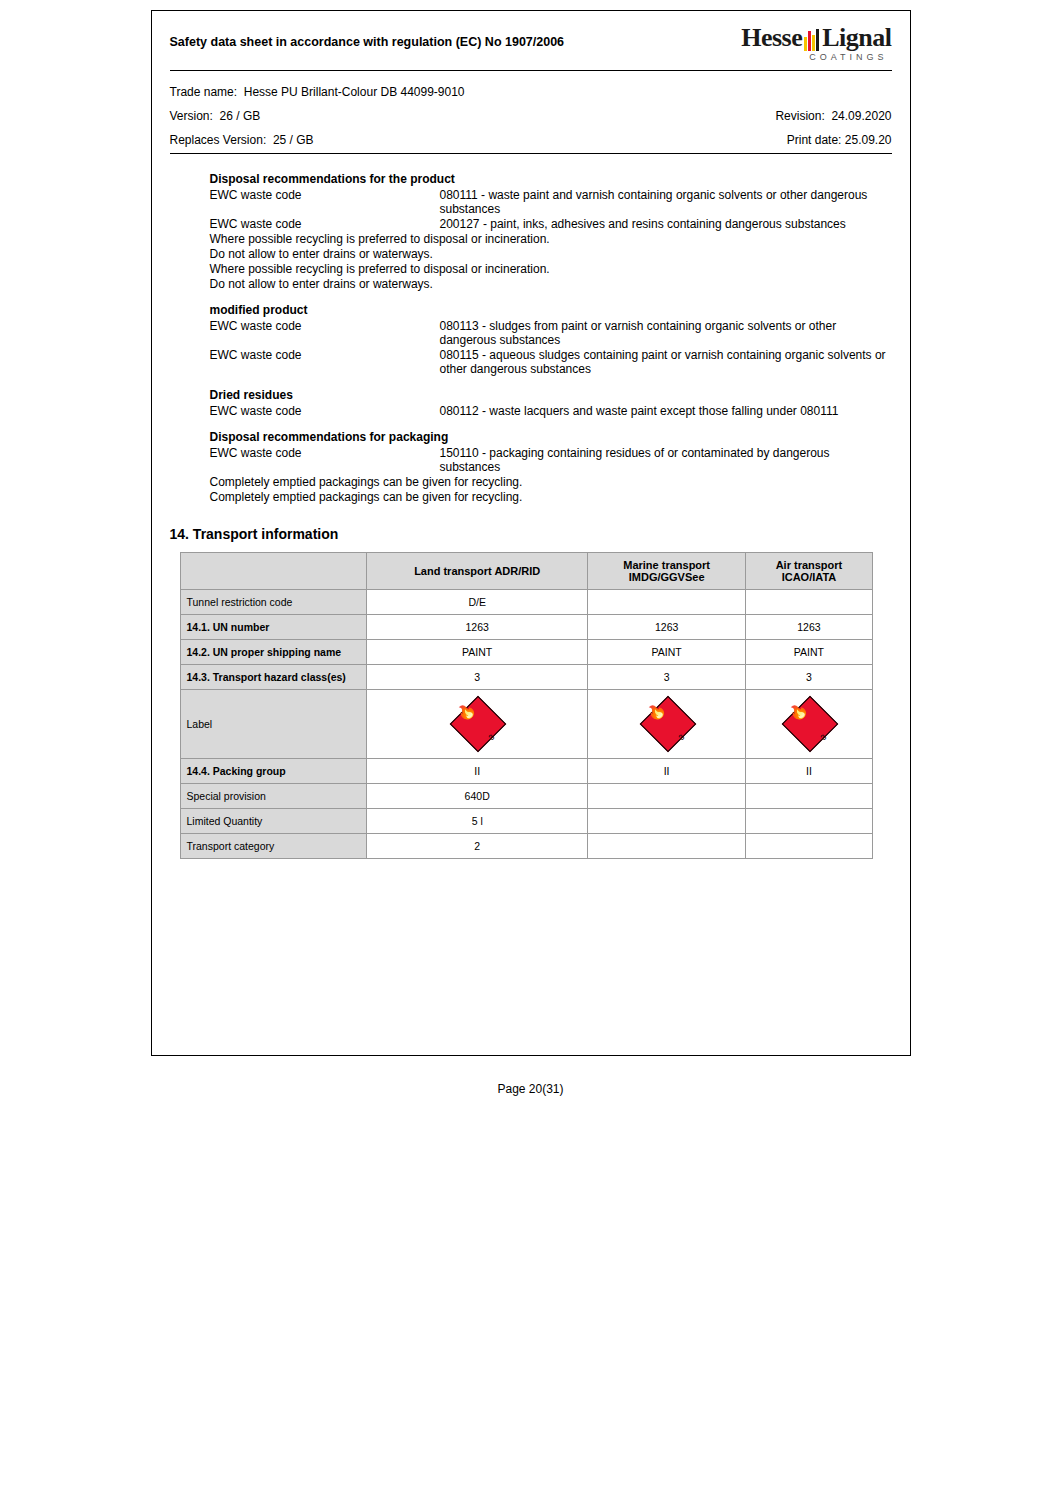Safety data sheet in accordance with regulation (EC) No 1907/2006
Hesse Lignal
COATINGS
Trade name: Hesse PU Brillant-Colour DB 44099-9010
Version: 26 / GB
Revision: 24.09.2020
Replaces Version: 25 / GB
Print date: 25.09.20
Disposal recommendations for the product
EWC waste code
080111 - waste paint and varnish containing organic solvents or other dangerous substances
EWC waste code
200127 - paint, inks, adhesives and resins containing dangerous substances
Where possible recycling is preferred to disposal or incineration.
Do not allow to enter drains or waterways.
Where possible recycling is preferred to disposal or incineration.
Do not allow to enter drains or waterways.
modified product
EWC waste code
080113 - sludges from paint or varnish containing organic solvents or other dangerous substances
EWC waste code
080115 - aqueous sludges containing paint or varnish containing organic solvents or other dangerous substances
Dried residues
EWC waste code
080112 - waste lacquers and waste paint except those falling under 080111
Disposal recommendations for packaging
EWC waste code
150110 - packaging containing residues of or contaminated by dangerous substances
Completely emptied packagings can be given for recycling.
Completely emptied packagings can be given for recycling.
14. Transport information
| | Land transport ADR/RID | Marine transport IMDG/GGVSee | Air transport ICAO/IATA |
| Tunnel restriction code | D/E | | |
| 14.1. UN number | 1263 | 1263 | 1263 |
| 14.2. UN proper shipping name | PAINT | PAINT | PAINT |
| 14.3. Transport hazard class(es) | 3 | 3 | 3 |
| Label | 🔥 3 | 🔥 3 | 🔥 3 |
| 14.4. Packing group | II | II | II |
| Special provision | 640D | | |
| Limited Quantity | 5 l | | |
| Transport category | 2 | | |
Page 20(31)